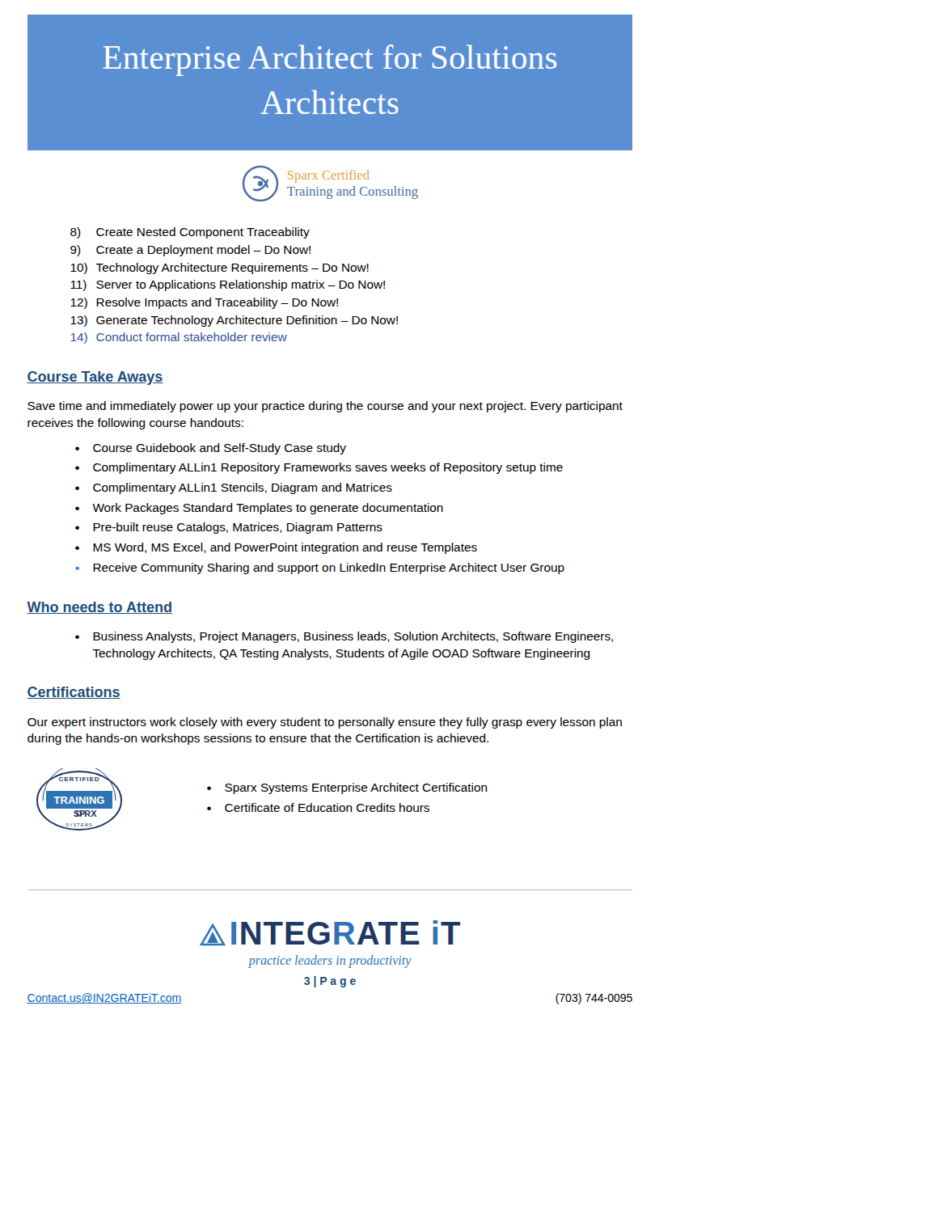Enterprise Architect for Solutions Architects
Sparx Certified
Training and Consulting
8) Create Nested Component Traceability
9) Create a Deployment model – Do Now!
10) Technology Architecture Requirements – Do Now!
11) Server to Applications Relationship matrix – Do Now!
12) Resolve Impacts and Traceability – Do Now!
13) Generate Technology Architecture Definition – Do Now!
14) Conduct formal stakeholder review
Course Take Aways
Save time and immediately power up your practice during the course and your next project. Every participant receives the following course handouts:
Course Guidebook and Self-Study Case study
Complimentary ALLin1 Repository Frameworks saves weeks of Repository setup time
Complimentary ALLin1 Stencils, Diagram and Matrices
Work Packages Standard Templates to generate documentation
Pre-built reuse Catalogs, Matrices, Diagram Patterns
MS Word, MS Excel, and PowerPoint integration and reuse Templates
Receive Community Sharing and support on LinkedIn Enterprise Architect User Group
Who needs to Attend
Business Analysts, Project Managers, Business leads, Solution Architects, Software Engineers, Technology Architects, QA Testing Analysts, Students of Agile OOAD Software Engineering
Certifications
Our expert instructors work closely with every student to personally ensure they fully grasp every lesson plan during the hands-on workshops sessions to ensure that the Certification is achieved.
CERTIFIED TRAINING SP RX SYSTEMS
Sparx Systems Enterprise Architect Certification
Certificate of Education Credits hours
INTEGRATE i T
practice leaders in productivity
3 | P a g e
Contact.us@IN2GRATEiT.com (703) 744-0095